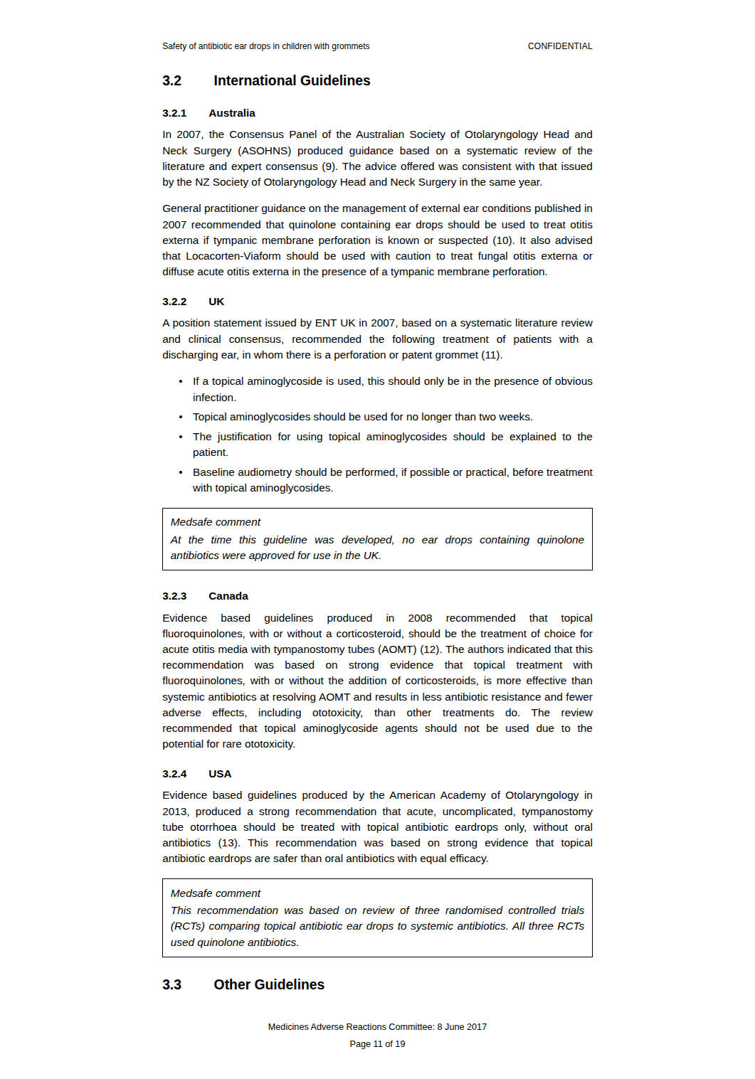Safety of antibiotic ear drops in children with grommets CONFIDENTIAL
3.2 International Guidelines
3.2.1 Australia
In 2007, the Consensus Panel of the Australian Society of Otolaryngology Head and Neck Surgery (ASOHNS) produced guidance based on a systematic review of the literature and expert consensus (9). The advice offered was consistent with that issued by the NZ Society of Otolaryngology Head and Neck Surgery in the same year.
General practitioner guidance on the management of external ear conditions published in 2007 recommended that quinolone containing ear drops should be used to treat otitis externa if tympanic membrane perforation is known or suspected (10). It also advised that Locacorten-Viaform should be used with caution to treat fungal otitis externa or diffuse acute otitis externa in the presence of a tympanic membrane perforation.
3.2.2 UK
A position statement issued by ENT UK in 2007, based on a systematic literature review and clinical consensus, recommended the following treatment of patients with a discharging ear, in whom there is a perforation or patent grommet (11).
If a topical aminoglycoside is used, this should only be in the presence of obvious infection.
Topical aminoglycosides should be used for no longer than two weeks.
The justification for using topical aminoglycosides should be explained to the patient.
Baseline audiometry should be performed, if possible or practical, before treatment with topical aminoglycosides.
Medsafe comment
At the time this guideline was developed, no ear drops containing quinolone antibiotics were approved for use in the UK.
3.2.3 Canada
Evidence based guidelines produced in 2008 recommended that topical fluoroquinolones, with or without a corticosteroid, should be the treatment of choice for acute otitis media with tympanostomy tubes (AOMT) (12). The authors indicated that this recommendation was based on strong evidence that topical treatment with fluoroquinolones, with or without the addition of corticosteroids, is more effective than systemic antibiotics at resolving AOMT and results in less antibiotic resistance and fewer adverse effects, including ototoxicity, than other treatments do. The review recommended that topical aminoglycoside agents should not be used due to the potential for rare ototoxicity.
3.2.4 USA
Evidence based guidelines produced by the American Academy of Otolaryngology in 2013, produced a strong recommendation that acute, uncomplicated, tympanostomy tube otorrhoea should be treated with topical antibiotic eardrops only, without oral antibiotics (13). This recommendation was based on strong evidence that topical antibiotic eardrops are safer than oral antibiotics with equal efficacy.
Medsafe comment
This recommendation was based on review of three randomised controlled trials (RCTs) comparing topical antibiotic ear drops to systemic antibiotics. All three RCTs used quinolone antibiotics.
3.3 Other Guidelines
Medicines Adverse Reactions Committee: 8 June 2017
Page 11 of 19